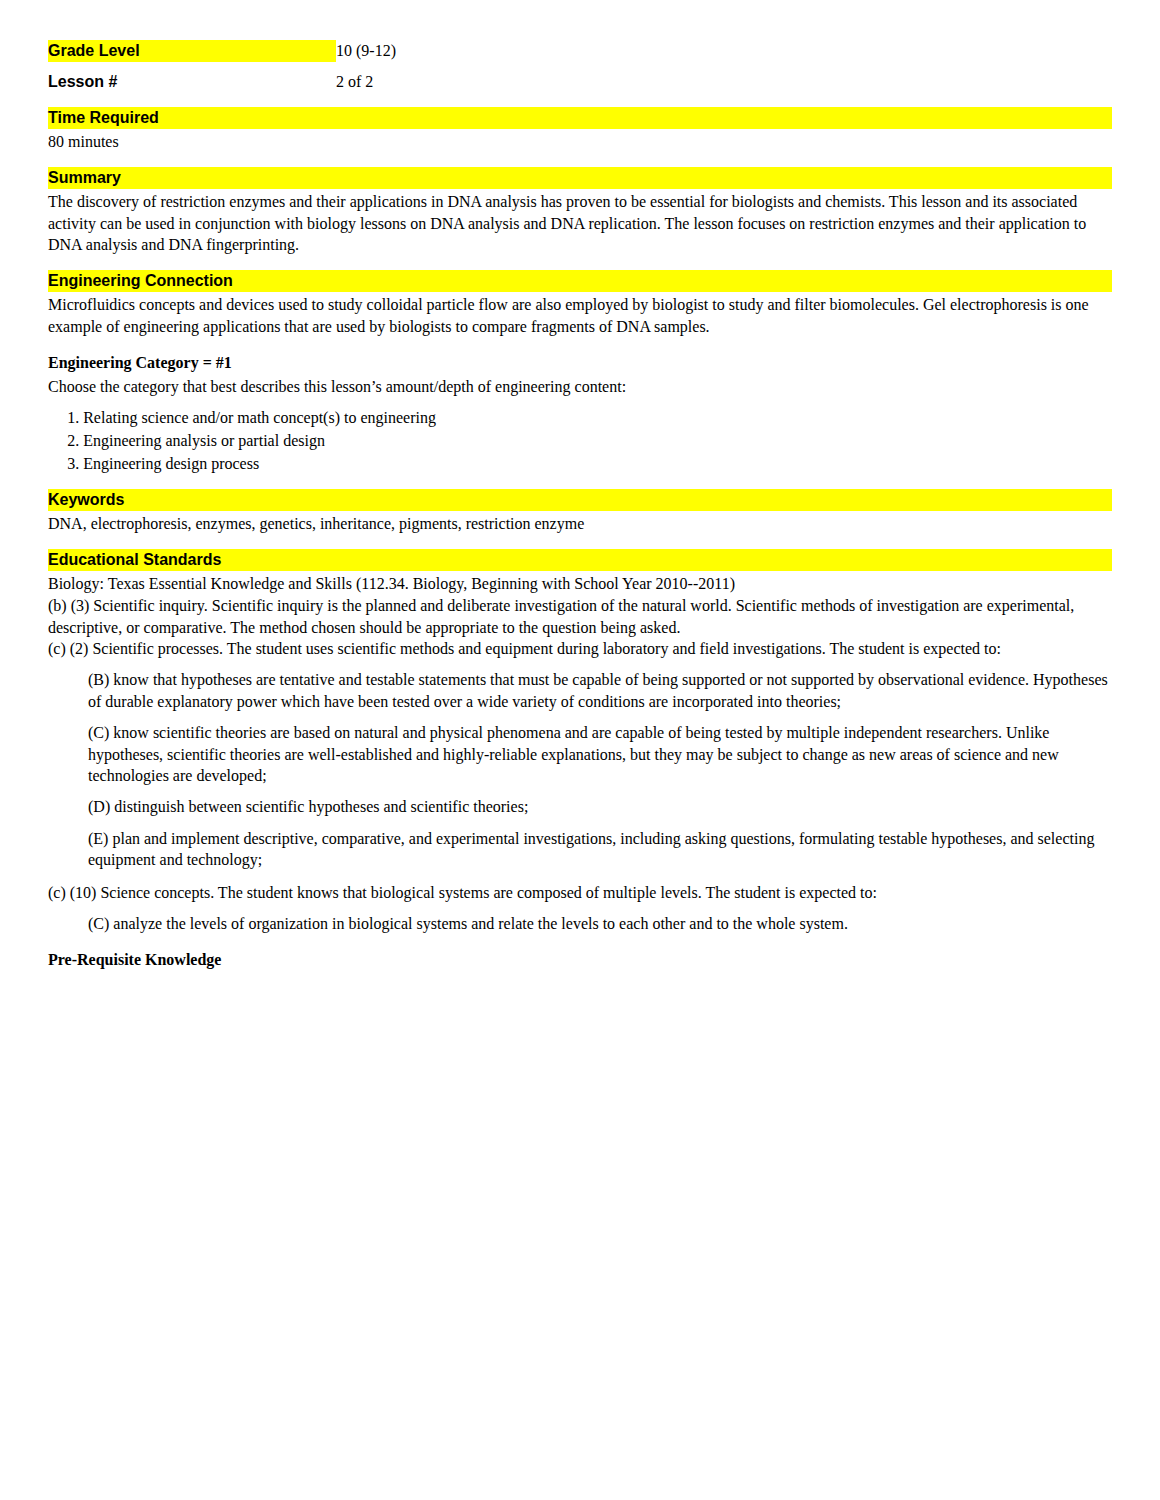Grade Level 10 (9-12)
Lesson # 2 of 2
Time Required
80 minutes
Summary
The discovery of restriction enzymes and their applications in DNA analysis has proven to be essential for biologists and chemists. This lesson and its associated activity can be used in conjunction with biology lessons on DNA analysis and DNA replication. The lesson focuses on restriction enzymes and their application to DNA analysis and DNA fingerprinting.
Engineering Connection
Microfluidics concepts and devices used to study colloidal particle flow are also employed by biologist to study and filter biomolecules. Gel electrophoresis is one example of engineering applications that are used by biologists to compare fragments of DNA samples.
Engineering Category = #1
Choose the category that best describes this lesson’s amount/depth of engineering content:
Relating science and/or math concept(s) to engineering
Engineering analysis or partial design
Engineering design process
Keywords
DNA, electrophoresis, enzymes, genetics, inheritance, pigments, restriction enzyme
Educational Standards
Biology: Texas Essential Knowledge and Skills (112.34. Biology, Beginning with School Year 2010--2011)
(b) (3) Scientific inquiry. Scientific inquiry is the planned and deliberate investigation of the natural world. Scientific methods of investigation are experimental, descriptive, or comparative. The method chosen should be appropriate to the question being asked.
(c) (2) Scientific processes. The student uses scientific methods and equipment during laboratory and field investigations. The student is expected to:
(B) know that hypotheses are tentative and testable statements that must be capable of being supported or not supported by observational evidence. Hypotheses of durable explanatory power which have been tested over a wide variety of conditions are incorporated into theories;
(C) know scientific theories are based on natural and physical phenomena and are capable of being tested by multiple independent researchers. Unlike hypotheses, scientific theories are well-established and highly-reliable explanations, but they may be subject to change as new areas of science and new technologies are developed;
(D) distinguish between scientific hypotheses and scientific theories;
(E) plan and implement descriptive, comparative, and experimental investigations, including asking questions, formulating testable hypotheses, and selecting equipment and technology;
(c) (10) Science concepts. The student knows that biological systems are composed of multiple levels. The student is expected to:
(C) analyze the levels of organization in biological systems and relate the levels to each other and to the whole system.
Pre-Requisite Knowledge